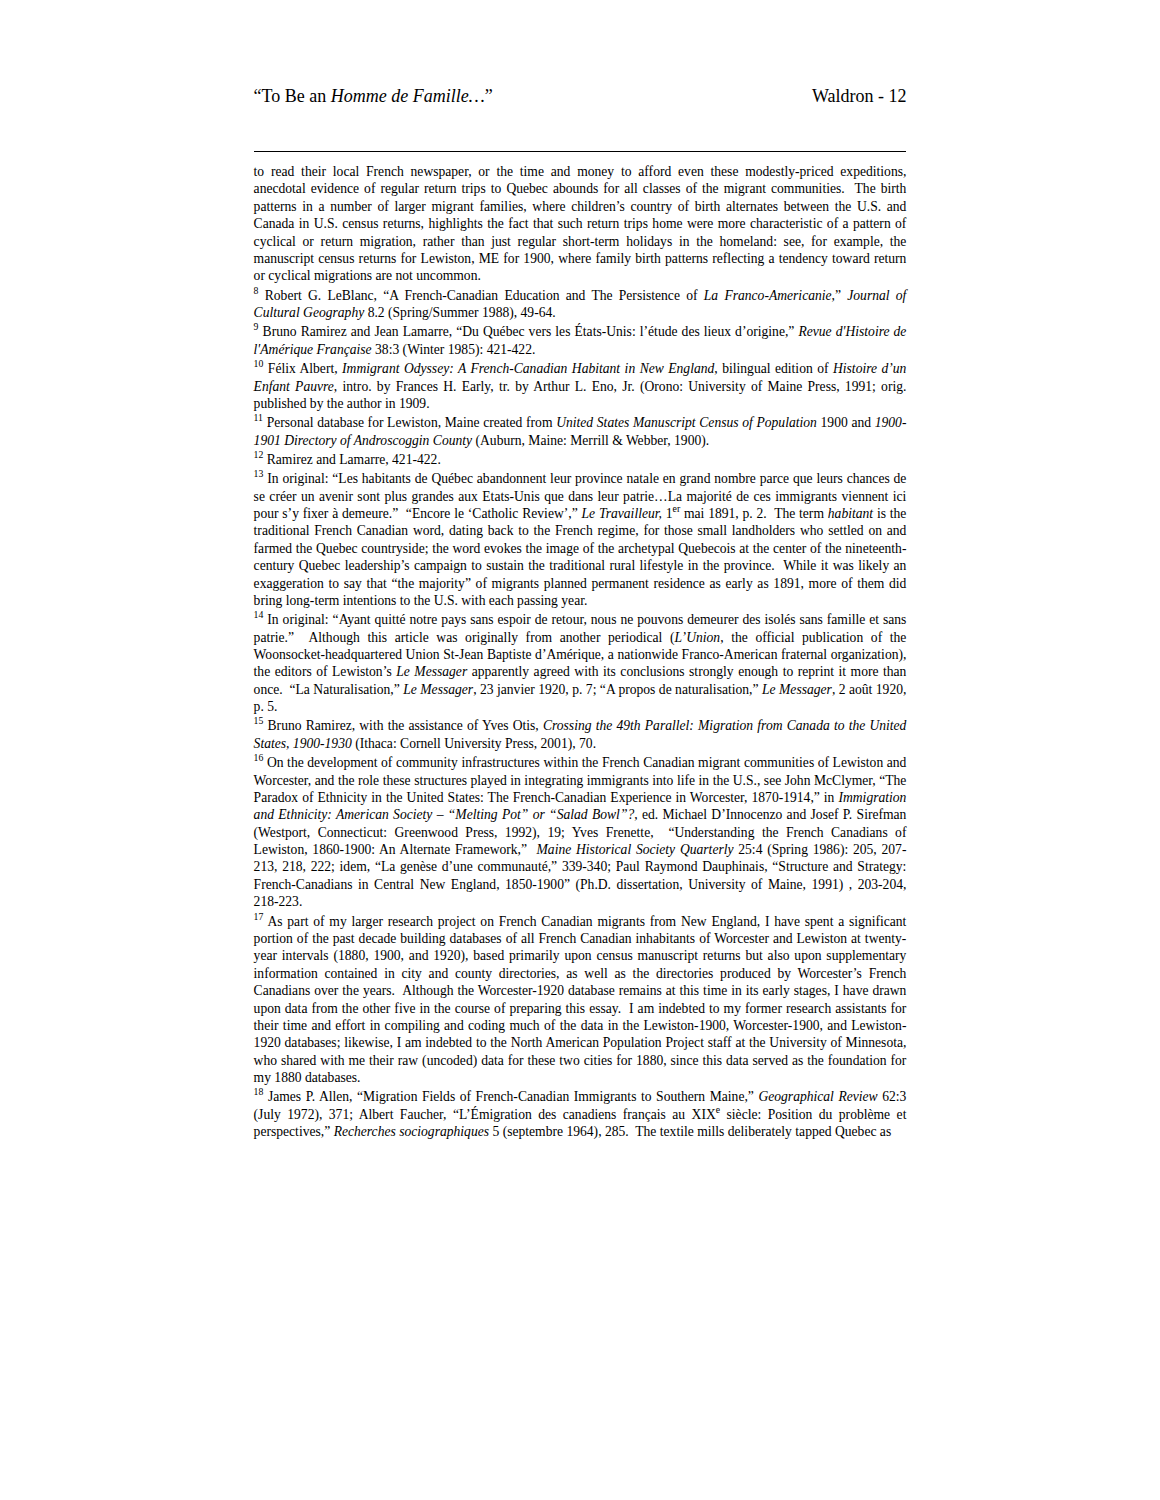“To Be an Homme de Famille…”
Waldron - 12
to read their local French newspaper, or the time and money to afford even these modestly-priced expeditions, anecdotal evidence of regular return trips to Quebec abounds for all classes of the migrant communities. The birth patterns in a number of larger migrant families, where children’s country of birth alternates between the U.S. and Canada in U.S. census returns, highlights the fact that such return trips home were more characteristic of a pattern of cyclical or return migration, rather than just regular short-term holidays in the homeland: see, for example, the manuscript census returns for Lewiston, ME for 1900, where family birth patterns reflecting a tendency toward return or cyclical migrations are not uncommon.
8 Robert G. LeBlanc, “A French-Canadian Education and The Persistence of La Franco-Americanie,” Journal of Cultural Geography 8.2 (Spring/Summer 1988), 49-64.
9 Bruno Ramirez and Jean Lamarre, “Du Québec vers les États-Unis: l’étude des lieux d’origine,” Revue d'Histoire de l'Amérique Française 38:3 (Winter 1985): 421-422.
10 Félix Albert, Immigrant Odyssey: A French-Canadian Habitant in New England, bilingual edition of Histoire d’un Enfant Pauvre, intro. by Frances H. Early, tr. by Arthur L. Eno, Jr. (Orono: University of Maine Press, 1991; orig. published by the author in 1909.
11 Personal database for Lewiston, Maine created from United States Manuscript Census of Population 1900 and 1900-1901 Directory of Androscoggin County (Auburn, Maine: Merrill & Webber, 1900).
12 Ramirez and Lamarre, 421-422.
13 In original: “Les habitants de Québec abandonnent leur province natale en grand nombre parce que leurs chances de se créer un avenir sont plus grandes aux Etats-Unis que dans leur patrie…La majorité de ces immigrants viennent ici pour s’y fixer à demeure.” “Encore le ‘Catholic Review’,” Le Travailleur, 1er mai 1891, p. 2. The term habitant is the traditional French Canadian word, dating back to the French regime, for those small landholders who settled on and farmed the Quebec countryside; the word evokes the image of the archetypal Quebecois at the center of the nineteenth-century Quebec leadership’s campaign to sustain the traditional rural lifestyle in the province. While it was likely an exaggeration to say that “the majority” of migrants planned permanent residence as early as 1891, more of them did bring long-term intentions to the U.S. with each passing year.
14 In original: “Ayant quitté notre pays sans espoir de retour, nous ne pouvons demeurer des isolés sans famille et sans patrie.” Although this article was originally from another periodical (L’Union, the official publication of the Woonsocket-headquartered Union St-Jean Baptiste d’Amérique, a nationwide Franco-American fraternal organization), the editors of Lewiston’s Le Messager apparently agreed with its conclusions strongly enough to reprint it more than once. “La Naturalisation,” Le Messager, 23 janvier 1920, p. 7; “A propos de naturalisation,” Le Messager, 2 août 1920, p. 5.
15 Bruno Ramirez, with the assistance of Yves Otis, Crossing the 49th Parallel: Migration from Canada to the United States, 1900-1930 (Ithaca: Cornell University Press, 2001), 70.
16 On the development of community infrastructures within the French Canadian migrant communities of Lewiston and Worcester, and the role these structures played in integrating immigrants into life in the U.S., see John McClymer, “The Paradox of Ethnicity in the United States: The French-Canadian Experience in Worcester, 1870-1914,” in Immigration and Ethnicity: American Society – “Melting Pot” or “Salad Bowl”?, ed. Michael D’Innocenzo and Josef P. Sirefman (Westport, Connecticut: Greenwood Press, 1992), 19; Yves Frenette, “Understanding the French Canadians of Lewiston, 1860-1900: An Alternate Framework,” Maine Historical Society Quarterly 25:4 (Spring 1986): 205, 207-213, 218, 222; idem, “La genèse d’une communauté,” 339-340; Paul Raymond Dauphinais, “Structure and Strategy: French-Canadians in Central New England, 1850-1900” (Ph.D. dissertation, University of Maine, 1991) , 203-204, 218-223.
17 As part of my larger research project on French Canadian migrants from New England, I have spent a significant portion of the past decade building databases of all French Canadian inhabitants of Worcester and Lewiston at twenty-year intervals (1880, 1900, and 1920), based primarily upon census manuscript returns but also upon supplementary information contained in city and county directories, as well as the directories produced by Worcester’s French Canadians over the years. Although the Worcester-1920 database remains at this time in its early stages, I have drawn upon data from the other five in the course of preparing this essay. I am indebted to my former research assistants for their time and effort in compiling and coding much of the data in the Lewiston-1900, Worcester-1900, and Lewiston-1920 databases; likewise, I am indebted to the North American Population Project staff at the University of Minnesota, who shared with me their raw (uncoded) data for these two cities for 1880, since this data served as the foundation for my 1880 databases.
18 James P. Allen, “Migration Fields of French-Canadian Immigrants to Southern Maine,” Geographical Review 62:3 (July 1972), 371; Albert Faucher, “L’Émigration des canadiens français au XIXe siècle: Position du problème et perspectives,” Recherches sociographiques 5 (septembre 1964), 285. The textile mills deliberately tapped Quebec as